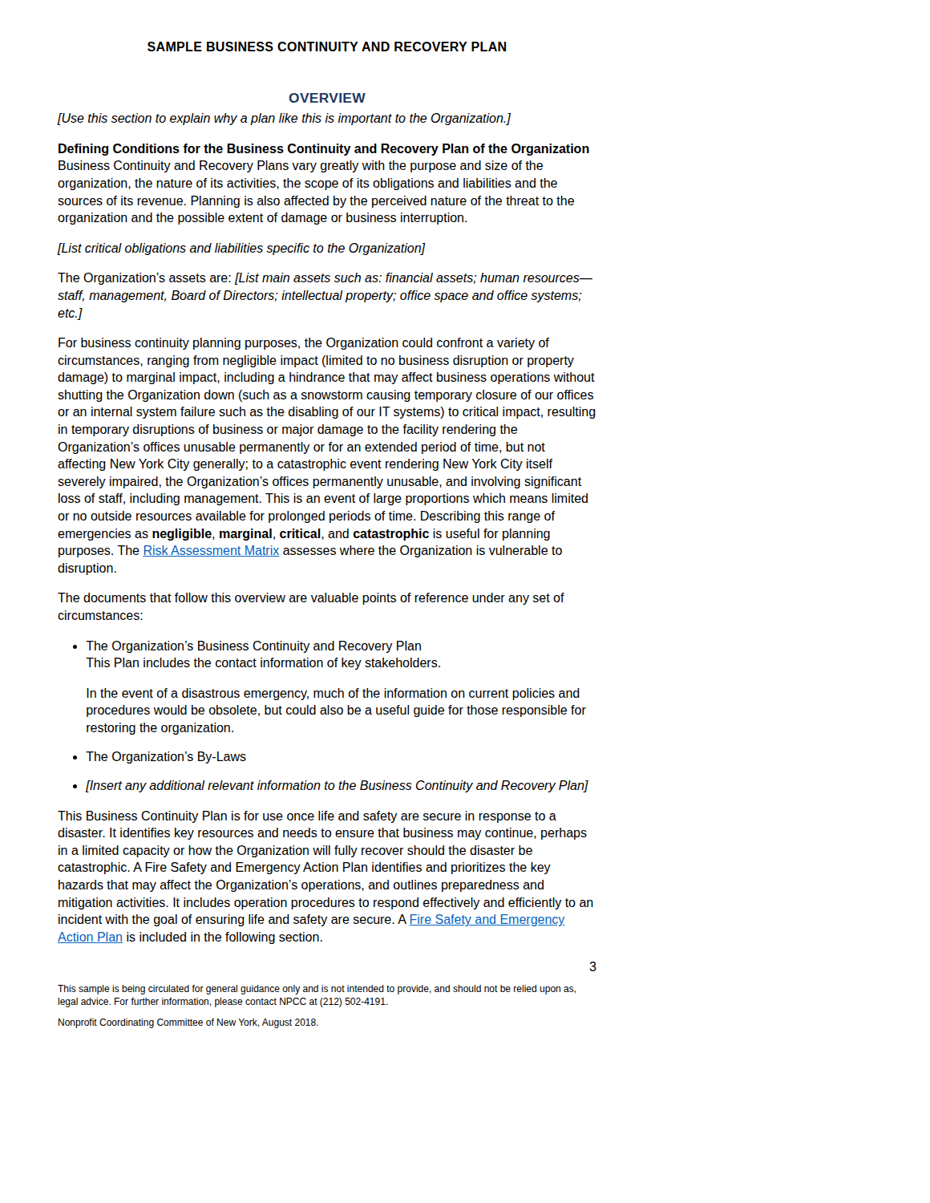Sample Business Continuity and Recovery Plan
OVERVIEW
[Use this section to explain why a plan like this is important to the Organization.]
Defining Conditions for the Business Continuity and Recovery Plan of the Organization
Business Continuity and Recovery Plans vary greatly with the purpose and size of the organization, the nature of its activities, the scope of its obligations and liabilities and the sources of its revenue. Planning is also affected by the perceived nature of the threat to the organization and the possible extent of damage or business interruption.
[List critical obligations and liabilities specific to the Organization]
The Organization’s assets are: [List main assets such as: financial assets; human resources—staff, management, Board of Directors; intellectual property; office space and office systems; etc.]
For business continuity planning purposes, the Organization could confront a variety of circumstances, ranging from negligible impact (limited to no business disruption or property damage) to marginal impact, including a hindrance that may affect business operations without shutting the Organization down (such as a snowstorm causing temporary closure of our offices or an internal system failure such as the disabling of our IT systems) to critical impact, resulting in temporary disruptions of business or major damage to the facility rendering the Organization’s offices unusable permanently or for an extended period of time, but not affecting New York City generally; to a catastrophic event rendering New York City itself severely impaired, the Organization’s offices permanently unusable, and involving significant loss of staff, including management. This is an event of large proportions which means limited or no outside resources available for prolonged periods of time. Describing this range of emergencies as negligible, marginal, critical, and catastrophic is useful for planning purposes. The Risk Assessment Matrix assesses where the Organization is vulnerable to disruption.
The documents that follow this overview are valuable points of reference under any set of circumstances:
The Organization’s Business Continuity and Recovery Plan
This Plan includes the contact information of key stakeholders.
In the event of a disastrous emergency, much of the information on current policies and procedures would be obsolete, but could also be a useful guide for those responsible for restoring the organization.
The Organization’s By-Laws
[Insert any additional relevant information to the Business Continuity and Recovery Plan]
This Business Continuity Plan is for use once life and safety are secure in response to a disaster. It identifies key resources and needs to ensure that business may continue, perhaps in a limited capacity or how the Organization will fully recover should the disaster be catastrophic. A Fire Safety and Emergency Action Plan identifies and prioritizes the key hazards that may affect the Organization’s operations, and outlines preparedness and mitigation activities. It includes operation procedures to respond effectively and efficiently to an incident with the goal of ensuring life and safety are secure. A Fire Safety and Emergency Action Plan is included in the following section.
3
This sample is being circulated for general guidance only and is not intended to provide, and should not be relied upon as, legal advice. For further information, please contact NPCC at (212) 502-4191.
Nonprofit Coordinating Committee of New York, August 2018.